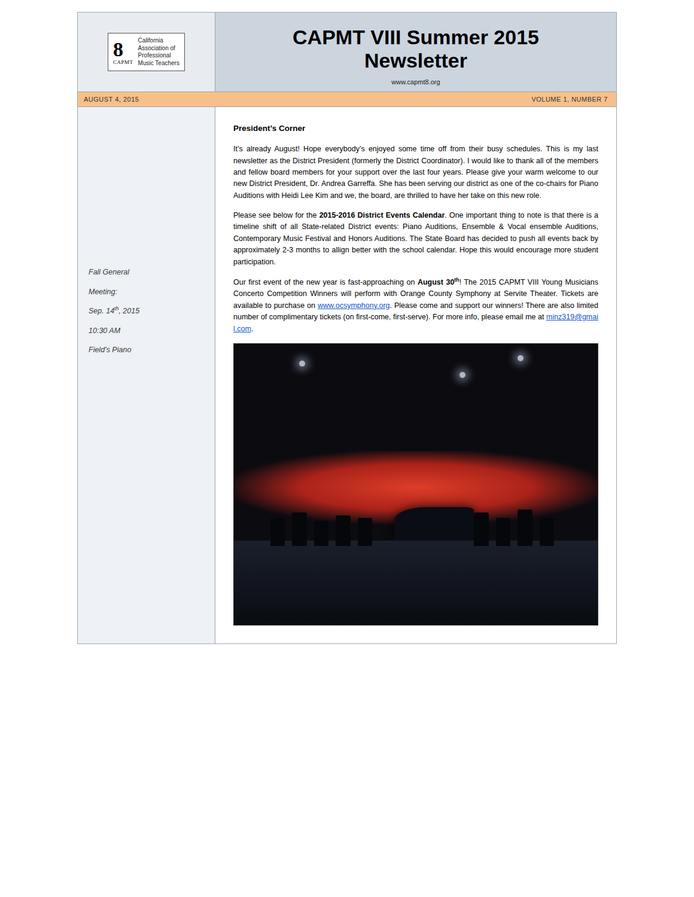8CAPMT
California
Association of
Professional
Music Teachers
CAPMT VIII Summer 2015
Newsletter
www.capmt8.org
AUGUST 4, 2015
VOLUME 1, NUMBER 7
Fall General
Meeting:
Sep. 14th, 2015
10:30 AM
Field’s Piano
President’s Corner
It’s already August! Hope everybody’s enjoyed some time off from their busy schedules. This is my last newsletter as the District President (formerly the District Coordinator). I would like to thank all of the members and fellow board members for your support over the last four years. Please give your warm welcome to our new District President, Dr. Andrea Garreffa. She has been serving our district as one of the co-chairs for Piano Auditions with Heidi Lee Kim and we, the board, are thrilled to have her take on this new role.
Please see below for the 2015-2016 District Events Calendar. One important thing to note is that there is a timeline shift of all State-related District events: Piano Auditions, Ensemble & Vocal ensemble Auditions, Contemporary Music Festival and Honors Auditions. The State Board has decided to push all events back by approximately 2-3 months to allign better with the school calendar. Hope this would encourage more student participation.
Our first event of the new year is fast-approaching on August 30th! The 2015 CAPMT VIII Young Musicians Concerto Competition Winners will perform with Orange County Symphony at Servite Theater. Tickets are available to purchase on www.ocsymphony.org. Please come and support our winners! There are also limited number of complimentary tickets (on first-come, first-serve). For more info, please email me at minz319@gmail.com.
Concert photo